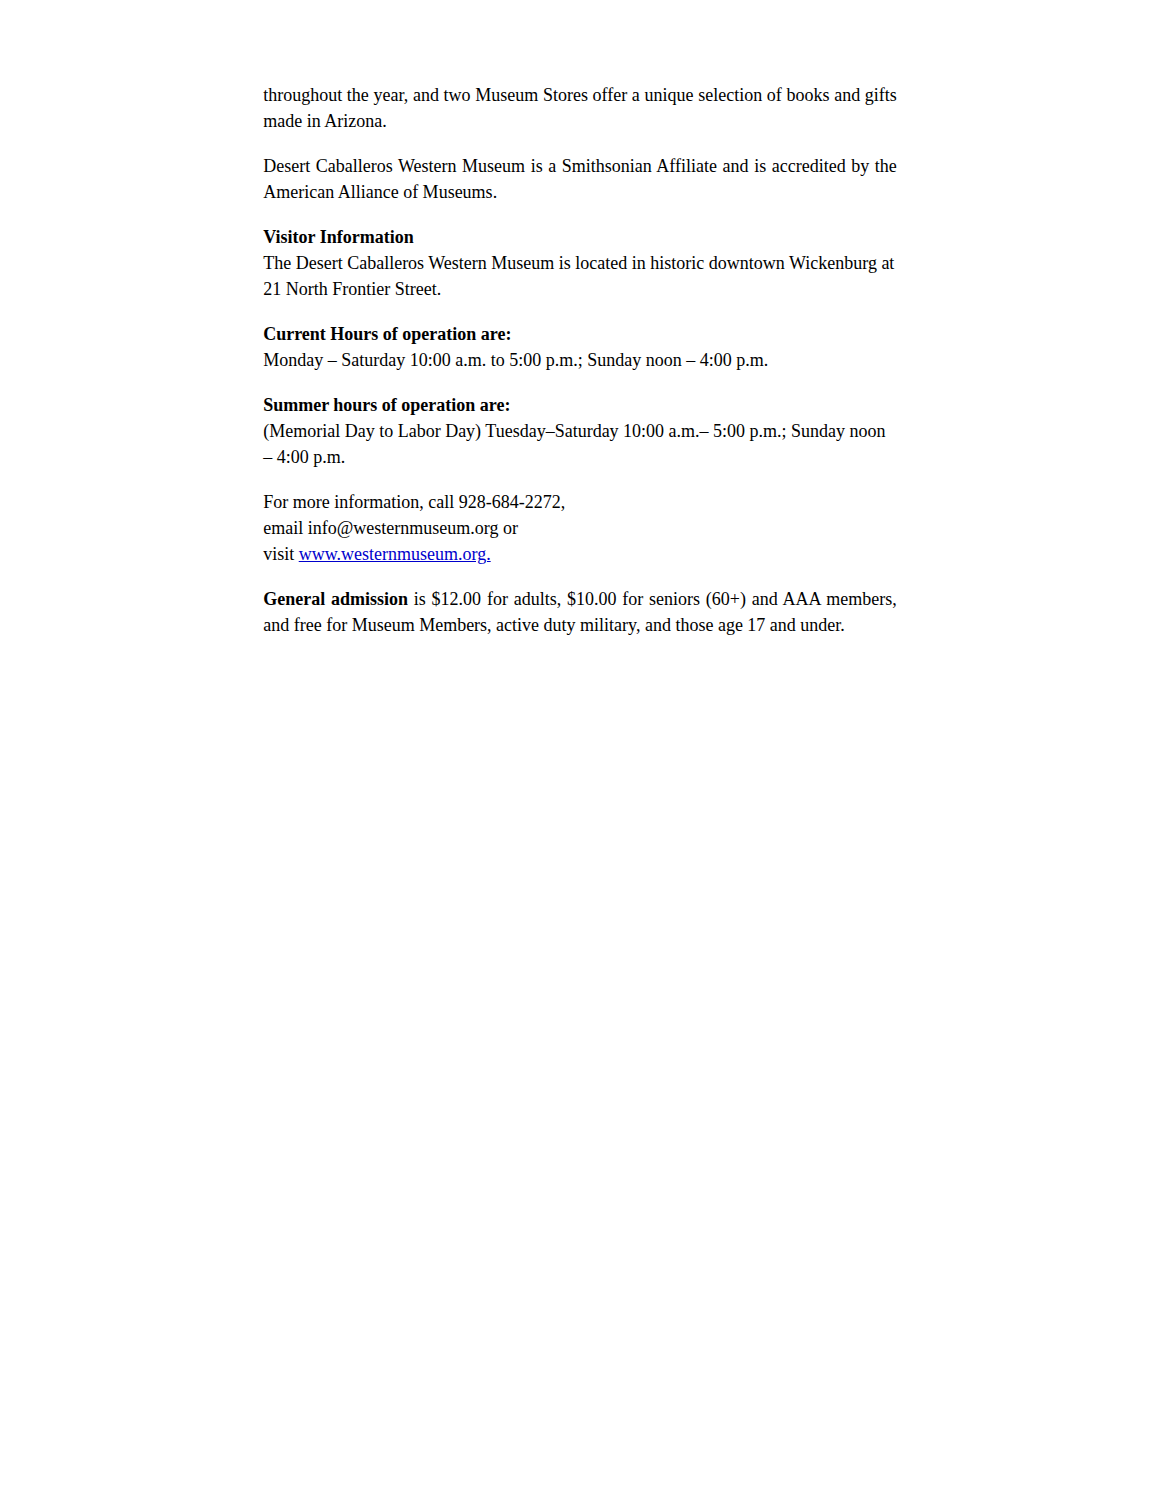throughout the year, and two Museum Stores offer a unique selection of books and gifts made in Arizona.
Desert Caballeros Western Museum is a Smithsonian Affiliate and is accredited by the American Alliance of Museums.
Visitor Information
The Desert Caballeros Western Museum is located in historic downtown Wickenburg at 21 North Frontier Street.
Current Hours of operation are:
Monday – Saturday 10:00 a.m. to 5:00 p.m.; Sunday noon – 4:00 p.m.
Summer hours of operation are:
(Memorial Day to Labor Day) Tuesday–Saturday 10:00 a.m.– 5:00 p.m.; Sunday noon – 4:00 p.m.
For more information, call 928-684-2272,
email info@westernmuseum.org or
visit www.westernmuseum.org.
General admission is $12.00 for adults, $10.00 for seniors (60+) and AAA members, and free for Museum Members, active duty military, and those age 17 and under.